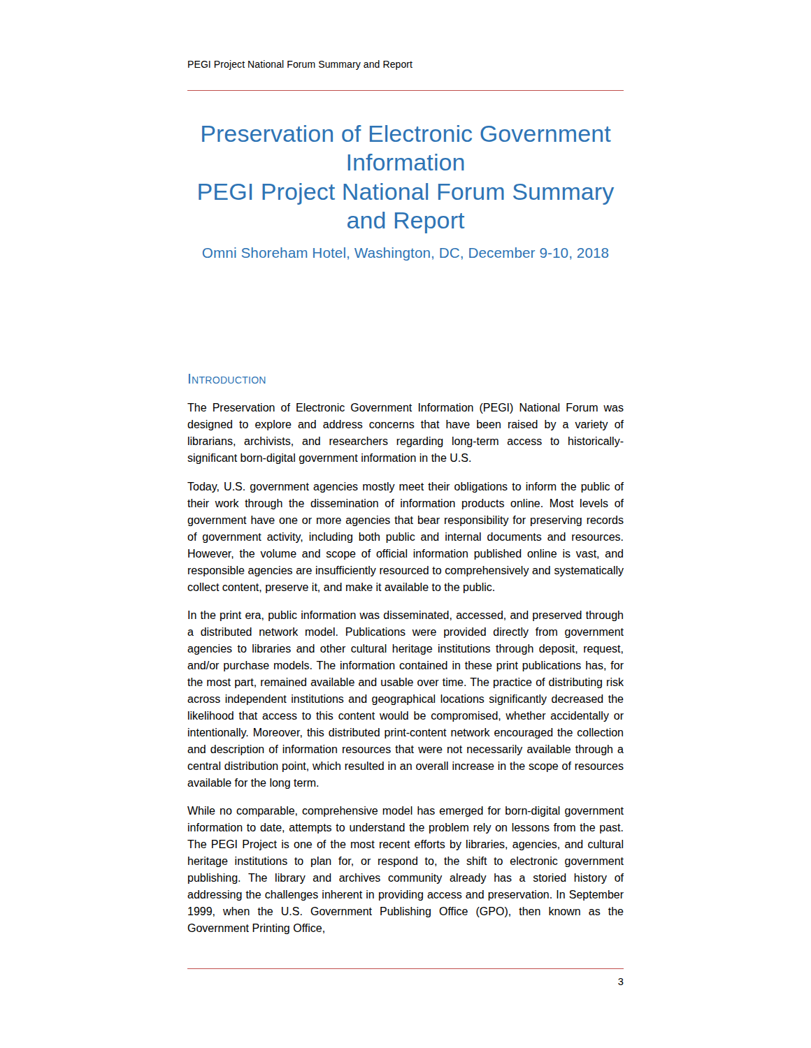PEGI Project National Forum Summary and Report
Preservation of Electronic Government Information
PEGI Project National Forum Summary and Report
Omni Shoreham Hotel, Washington, DC, December 9-10, 2018
Introduction
The Preservation of Electronic Government Information (PEGI) National Forum was designed to explore and address concerns that have been raised by a variety of librarians, archivists, and researchers regarding long-term access to historically-significant born-digital government information in the U.S.
Today, U.S. government agencies mostly meet their obligations to inform the public of their work through the dissemination of information products online. Most levels of government have one or more agencies that bear responsibility for preserving records of government activity, including both public and internal documents and resources. However, the volume and scope of official information published online is vast, and responsible agencies are insufficiently resourced to comprehensively and systematically collect content, preserve it, and make it available to the public.
In the print era, public information was disseminated, accessed, and preserved through a distributed network model. Publications were provided directly from government agencies to libraries and other cultural heritage institutions through deposit, request, and/or purchase models. The information contained in these print publications has, for the most part, remained available and usable over time. The practice of distributing risk across independent institutions and geographical locations significantly decreased the likelihood that access to this content would be compromised, whether accidentally or intentionally. Moreover, this distributed print-content network encouraged the collection and description of information resources that were not necessarily available through a central distribution point, which resulted in an overall increase in the scope of resources available for the long term.
While no comparable, comprehensive model has emerged for born-digital government information to date, attempts to understand the problem rely on lessons from the past. The PEGI Project is one of the most recent efforts by libraries, agencies, and cultural heritage institutions to plan for, or respond to, the shift to electronic government publishing. The library and archives community already has a storied history of addressing the challenges inherent in providing access and preservation. In September 1999, when the U.S. Government Publishing Office (GPO), then known as the Government Printing Office,
3